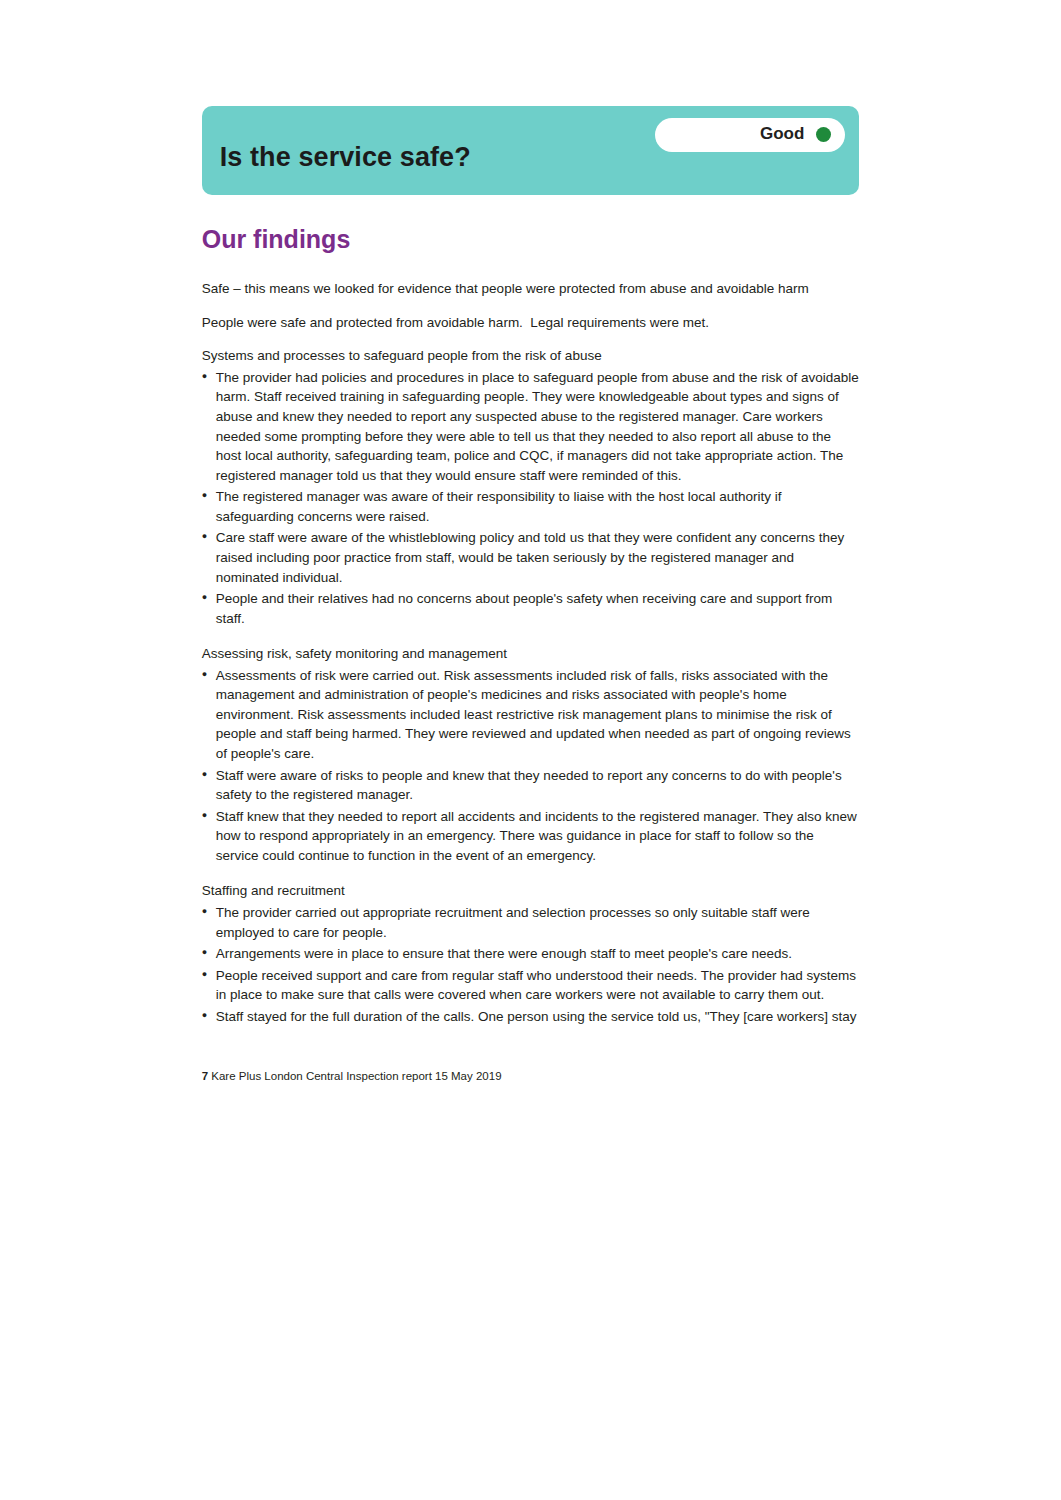Good
Is the service safe?
Our findings
Safe – this means we looked for evidence that people were protected from abuse and avoidable harm
People were safe and protected from avoidable harm. Legal requirements were met.
Systems and processes to safeguard people from the risk of abuse
The provider had policies and procedures in place to safeguard people from abuse and the risk of avoidable harm. Staff received training in safeguarding people. They were knowledgeable about types and signs of abuse and knew they needed to report any suspected abuse to the registered manager. Care workers needed some prompting before they were able to tell us that they needed to also report all abuse to the host local authority, safeguarding team, police and CQC, if managers did not take appropriate action. The registered manager told us that they would ensure staff were reminded of this.
The registered manager was aware of their responsibility to liaise with the host local authority if safeguarding concerns were raised.
Care staff were aware of the whistleblowing policy and told us that they were confident any concerns they raised including poor practice from staff, would be taken seriously by the registered manager and nominated individual.
People and their relatives had no concerns about people's safety when receiving care and support from staff.
Assessing risk, safety monitoring and management
Assessments of risk were carried out. Risk assessments included risk of falls, risks associated with the management and administration of people's medicines and risks associated with people's home environment. Risk assessments included least restrictive risk management plans to minimise the risk of people and staff being harmed. They were reviewed and updated when needed as part of ongoing reviews of people's care.
Staff were aware of risks to people and knew that they needed to report any concerns to do with people's safety to the registered manager.
Staff knew that they needed to report all accidents and incidents to the registered manager. They also knew how to respond appropriately in an emergency. There was guidance in place for staff to follow so the service could continue to function in the event of an emergency.
Staffing and recruitment
The provider carried out appropriate recruitment and selection processes so only suitable staff were employed to care for people.
Arrangements were in place to ensure that there were enough staff to meet people's care needs.
People received support and care from regular staff who understood their needs. The provider had systems in place to make sure that calls were covered when care workers were not available to carry them out.
Staff stayed for the full duration of the calls. One person using the service told us, "They [care workers] stay
7 Kare Plus London Central Inspection report 15 May 2019